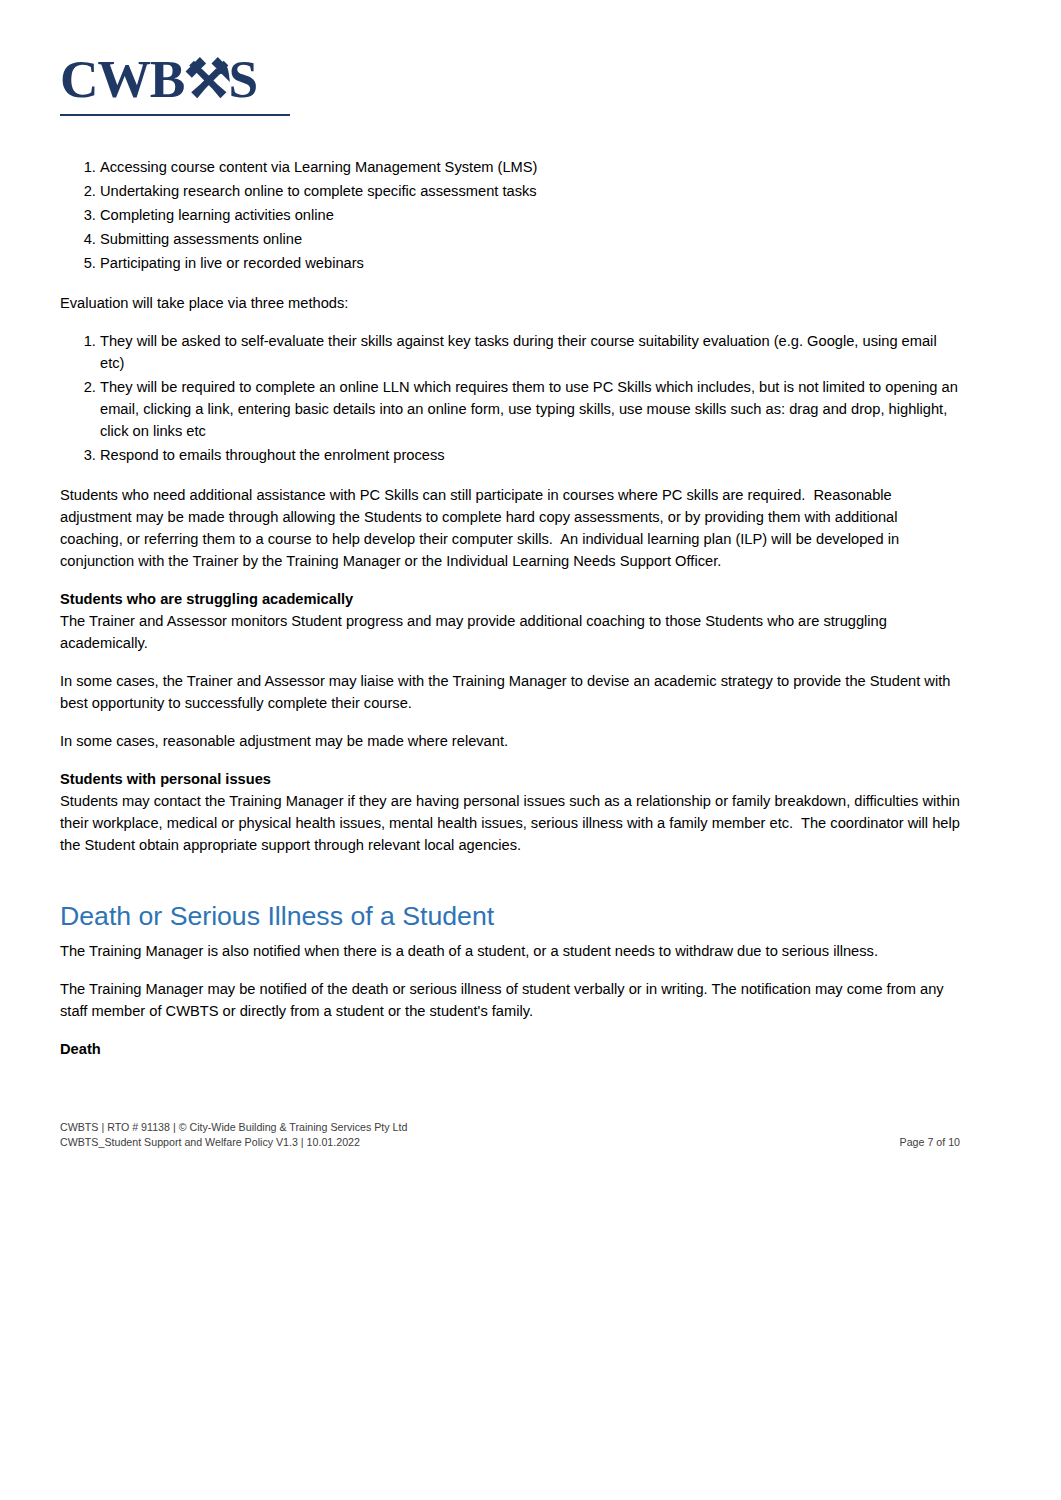CWB⚒S
Accessing course content via Learning Management System (LMS)
Undertaking research online to complete specific assessment tasks
Completing learning activities online
Submitting assessments online
Participating in live or recorded webinars
Evaluation will take place via three methods:
They will be asked to self-evaluate their skills against key tasks during their course suitability evaluation (e.g. Google, using email etc)
They will be required to complete an online LLN which requires them to use PC Skills which includes, but is not limited to opening an email, clicking a link, entering basic details into an online form, use typing skills, use mouse skills such as: drag and drop, highlight, click on links etc
Respond to emails throughout the enrolment process
Students who need additional assistance with PC Skills can still participate in courses where PC skills are required. Reasonable adjustment may be made through allowing the Students to complete hard copy assessments, or by providing them with additional coaching, or referring them to a course to help develop their computer skills. An individual learning plan (ILP) will be developed in conjunction with the Trainer by the Training Manager or the Individual Learning Needs Support Officer.
Students who are struggling academically
The Trainer and Assessor monitors Student progress and may provide additional coaching to those Students who are struggling academically.
In some cases, the Trainer and Assessor may liaise with the Training Manager to devise an academic strategy to provide the Student with best opportunity to successfully complete their course.
In some cases, reasonable adjustment may be made where relevant.
Students with personal issues
Students may contact the Training Manager if they are having personal issues such as a relationship or family breakdown, difficulties within their workplace, medical or physical health issues, mental health issues, serious illness with a family member etc. The coordinator will help the Student obtain appropriate support through relevant local agencies.
Death or Serious Illness of a Student
The Training Manager is also notified when there is a death of a student, or a student needs to withdraw due to serious illness.
The Training Manager may be notified of the death or serious illness of student verbally or in writing. The notification may come from any staff member of CWBTS or directly from a student or the student's family.
Death
CWBTS | RTO # 91138 | © City-Wide Building & Training Services Pty Ltd
CWBTS_Student Support and Welfare Policy V1.3 | 10.01.2022
Page 7 of 10